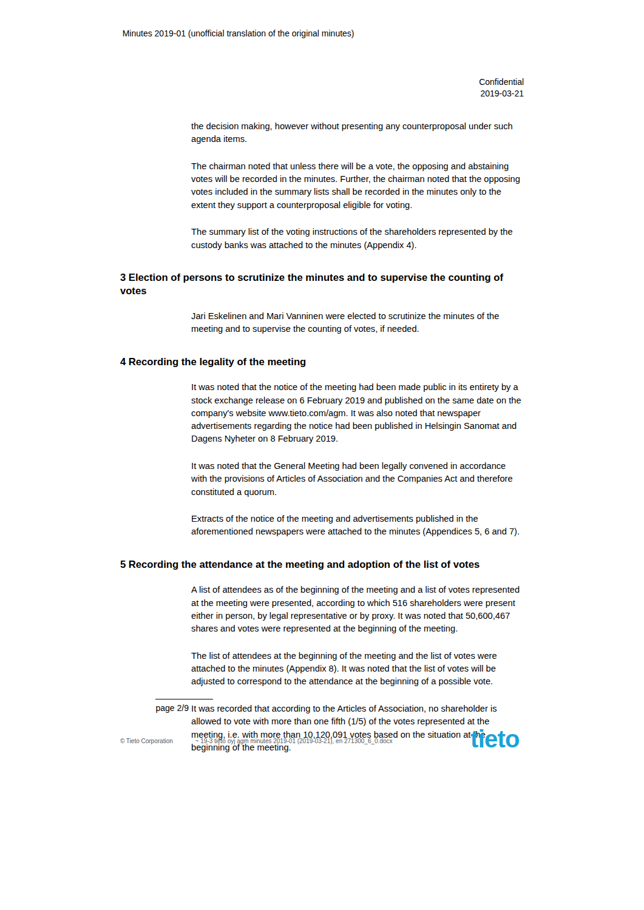Minutes 2019-01 (unofficial translation of the original minutes)
Confidential
2019-03-21
the decision making, however without presenting any counterproposal under such agenda items.
The chairman noted that unless there will be a vote, the opposing and abstaining votes will be recorded in the minutes. Further, the chairman noted that the opposing votes included in the summary lists shall be recorded in the minutes only to the extent they support a counterproposal eligible for voting.
The summary list of the voting instructions of the shareholders represented by the custody banks was attached to the minutes (Appendix 4).
3 Election of persons to scrutinize the minutes and to supervise the counting of votes
Jari Eskelinen and Mari Vanninen were elected to scrutinize the minutes of the meeting and to supervise the counting of votes, if needed.
4 Recording the legality of the meeting
It was noted that the notice of the meeting had been made public in its entirety by a stock exchange release on 6 February 2019 and published on the same date on the company's website www.tieto.com/agm. It was also noted that newspaper advertisements regarding the notice had been published in Helsingin Sanomat and Dagens Nyheter on 8 February 2019.
It was noted that the General Meeting had been legally convened in accordance with the provisions of Articles of Association and the Companies Act and therefore constituted a quorum.
Extracts of the notice of the meeting and advertisements published in the aforementioned newspapers were attached to the minutes (Appendices 5, 6 and 7).
5 Recording the attendance at the meeting and adoption of the list of votes
A list of attendees as of the beginning of the meeting and a list of votes represented at the meeting were presented, according to which 516 shareholders were present either in person, by legal representative or by proxy. It was noted that 50,600,467 shares and votes were represented at the beginning of the meeting.
The list of attendees at the beginning of the meeting and the list of votes were attached to the minutes (Appendix 8). It was noted that the list of votes will be adjusted to correspond to the attendance at the beginning of a possible vote.
It was recorded that according to the Articles of Association, no shareholder is allowed to vote with more than one fifth (1/5) of the votes represented at the meeting, i.e. with more than 10,120,091 votes based on the situation at the beginning of the meeting.
page 2/9
© Tieto Corporation ~ 19-3 tieto oyj agm minutes 2019-01 (2019-03-21), en 271300_6_0.docx
tieto